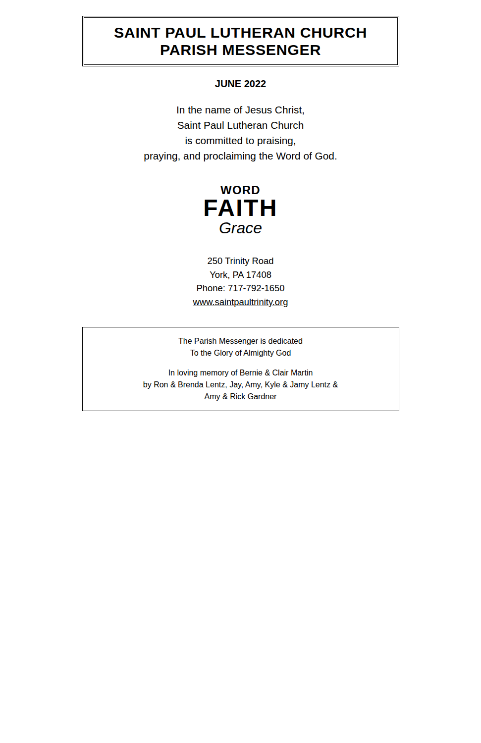Saint Paul Lutheran Church
Parish Messenger
JUNE 2022
In the name of Jesus Christ,
Saint Paul Lutheran Church
is committed to praising,
praying, and proclaiming the Word of God.
WORD FAITH Grace
250 Trinity Road
York, PA 17408
Phone: 717-792-1650
www.saintpaultrinity.org
The Parish Messenger is dedicated
To the Glory of Almighty God
In loving memory of Bernie & Clair Martin
by Ron & Brenda Lentz, Jay, Amy, Kyle & Jamy Lentz &
Amy & Rick Gardner